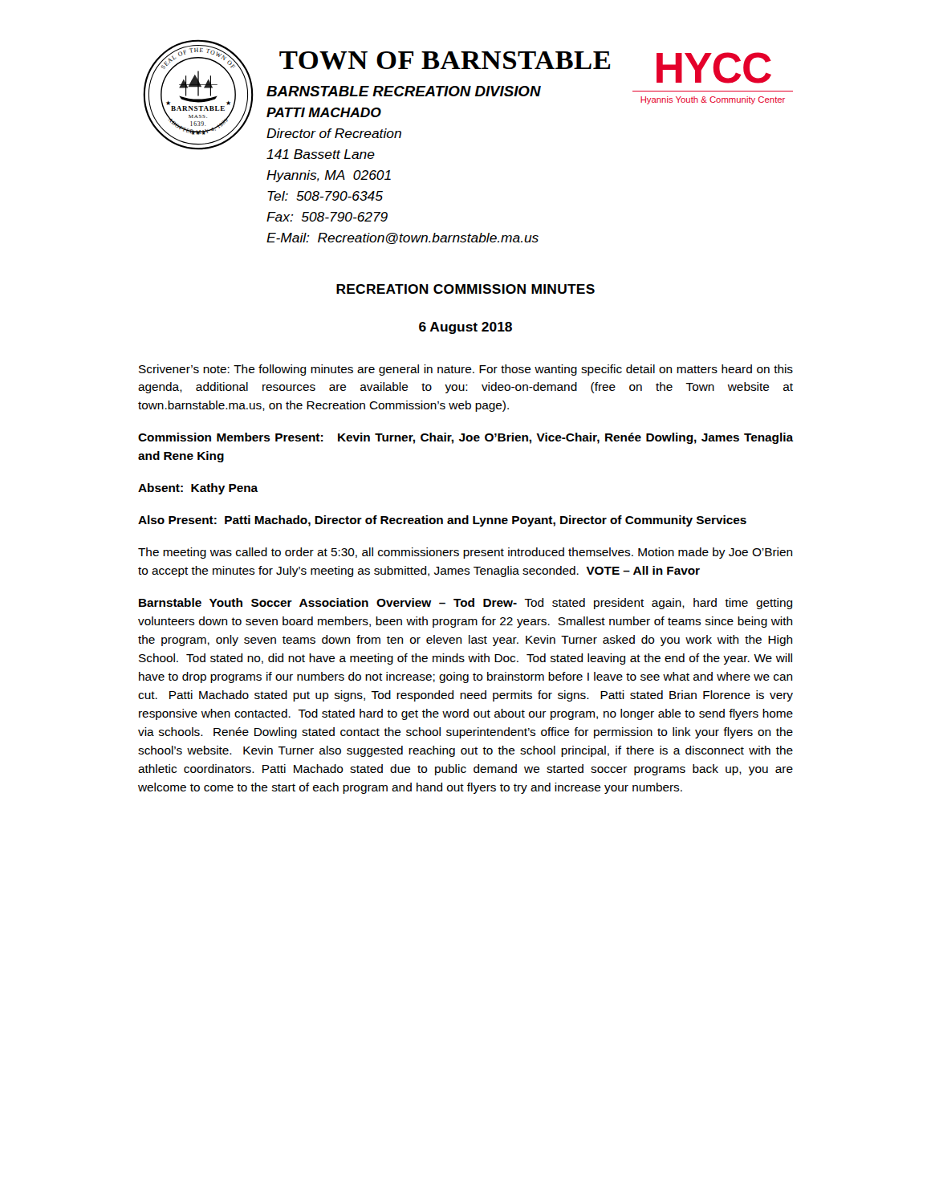SEAL OF THE TOWN OF ADOPTED MAY 4, 1889 BARNSTABLE MASS. 1639. ★ ★ ★ ★ ★
TOWN OF BARNSTABLE
BARNSTABLE RECREATION DIVISION
PATTI MACHADO
Director of Recreation
141 Bassett Lane
Hyannis, MA 02601
Tel: 508-790-6345
Fax: 508-790-6279
E-Mail: Recreation@town.barnstable.ma.us
HYCC
Hyannis Youth & Community Center
RECREATION COMMISSION MINUTES
6 August 2018
Scrivener’s note: The following minutes are general in nature. For those wanting specific detail on matters heard on this agenda, additional resources are available to you: video-on-demand (free on the Town website at town.barnstable.ma.us, on the Recreation Commission’s web page).
Commission Members Present: Kevin Turner, Chair, Joe O’Brien, Vice-Chair, Renée Dowling, James Tenaglia and Rene King
Absent: Kathy Pena
Also Present: Patti Machado, Director of Recreation and Lynne Poyant, Director of Community Services
The meeting was called to order at 5:30, all commissioners present introduced themselves. Motion made by Joe O’Brien to accept the minutes for July’s meeting as submitted, James Tenaglia seconded. VOTE – All in Favor
Barnstable Youth Soccer Association Overview – Tod Drew- Tod stated president again, hard time getting volunteers down to seven board members, been with program for 22 years. Smallest number of teams since being with the program, only seven teams down from ten or eleven last year. Kevin Turner asked do you work with the High School. Tod stated no, did not have a meeting of the minds with Doc. Tod stated leaving at the end of the year. We will have to drop programs if our numbers do not increase; going to brainstorm before I leave to see what and where we can cut. Patti Machado stated put up signs, Tod responded need permits for signs. Patti stated Brian Florence is very responsive when contacted. Tod stated hard to get the word out about our program, no longer able to send flyers home via schools. Renée Dowling stated contact the school superintendent’s office for permission to link your flyers on the school’s website. Kevin Turner also suggested reaching out to the school principal, if there is a disconnect with the athletic coordinators. Patti Machado stated due to public demand we started soccer programs back up, you are welcome to come to the start of each program and hand out flyers to try and increase your numbers.